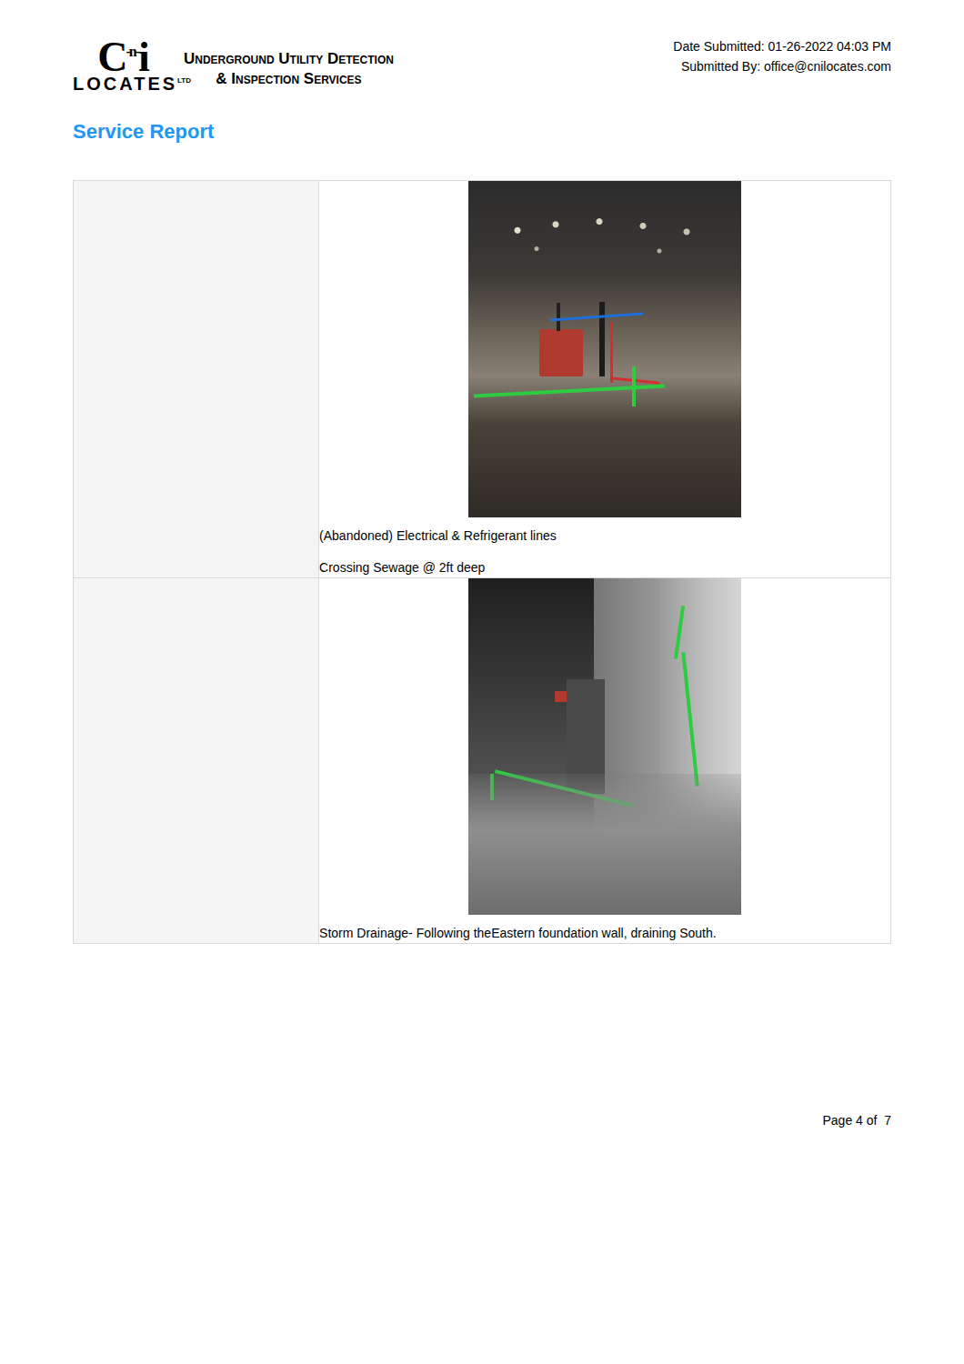C-n-i
LOCATESLTD
Underground Utility Detection
& Inspection Services
Date Submitted: 01-26-2022 04:03 PM
Submitted By: office@cnilocates.com
Service Report
| | (Abandoned) Electrical & Refrigerant lines Crossing Sewage @ 2ft deep |
| | Storm Drainage- Following theEastern foundation wall, draining South. |
Page 4 of 7